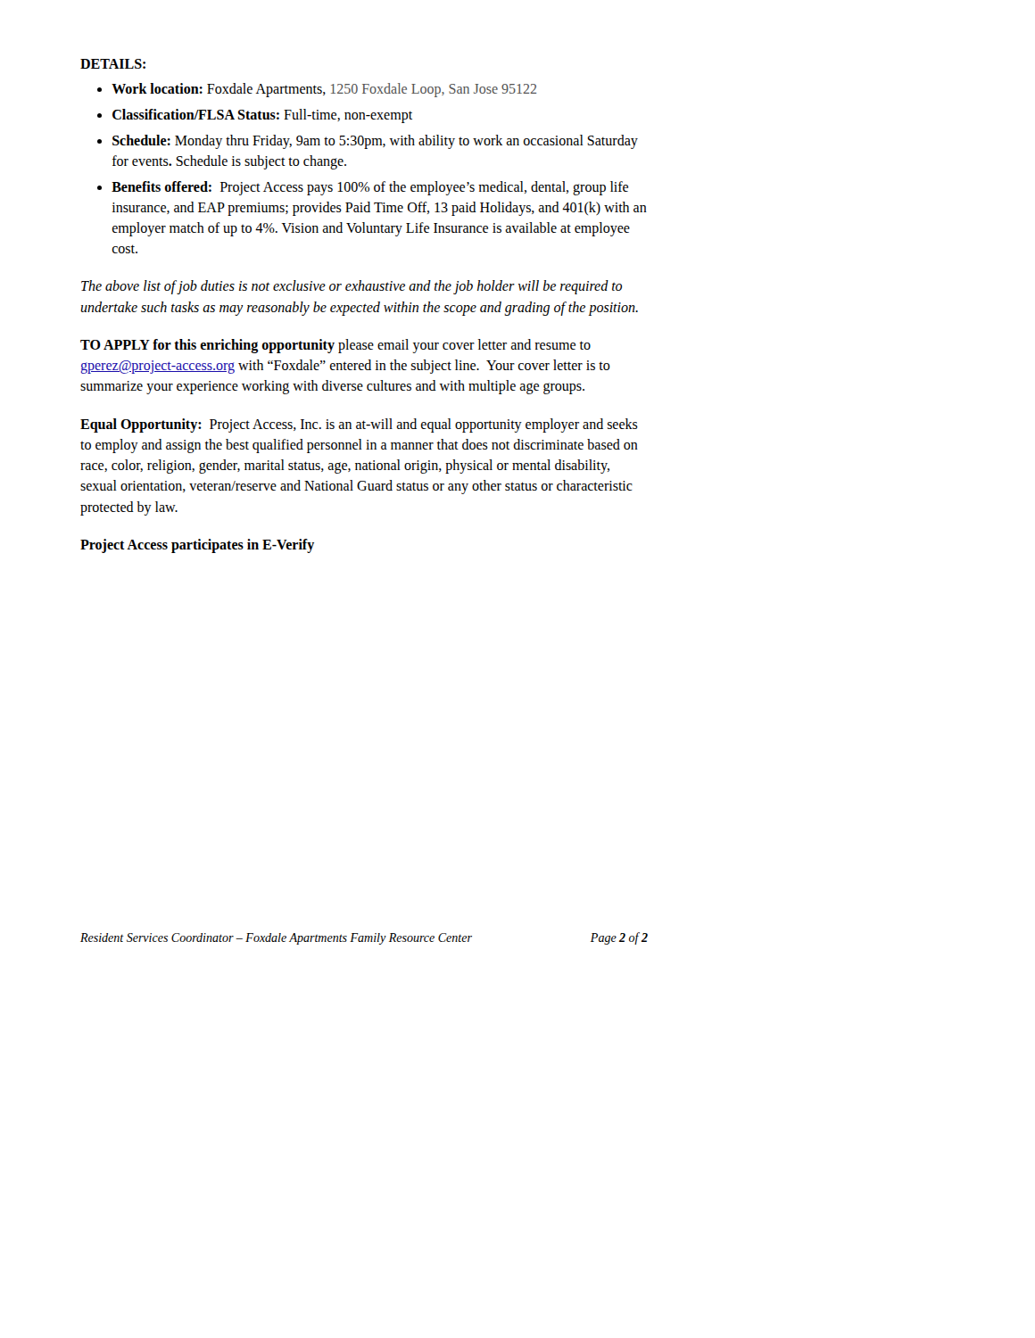DETAILS:
Work location: Foxdale Apartments, 1250 Foxdale Loop, San Jose 95122
Classification/FLSA Status: Full-time, non-exempt
Schedule: Monday thru Friday, 9am to 5:30pm, with ability to work an occasional Saturday for events. Schedule is subject to change.
Benefits offered: Project Access pays 100% of the employee’s medical, dental, group life insurance, and EAP premiums; provides Paid Time Off, 13 paid Holidays, and 401(k) with an employer match of up to 4%. Vision and Voluntary Life Insurance is available at employee cost.
The above list of job duties is not exclusive or exhaustive and the job holder will be required to undertake such tasks as may reasonably be expected within the scope and grading of the position.
TO APPLY for this enriching opportunity please email your cover letter and resume to gperez@project-access.org with “Foxdale” entered in the subject line. Your cover letter is to summarize your experience working with diverse cultures and with multiple age groups.
Equal Opportunity: Project Access, Inc. is an at-will and equal opportunity employer and seeks to employ and assign the best qualified personnel in a manner that does not discriminate based on race, color, religion, gender, marital status, age, national origin, physical or mental disability, sexual orientation, veteran/reserve and National Guard status or any other status or characteristic protected by law.
Project Access participates in E-Verify
Resident Services Coordinator – Foxdale Apartments Family Resource Center Page 2 of 2